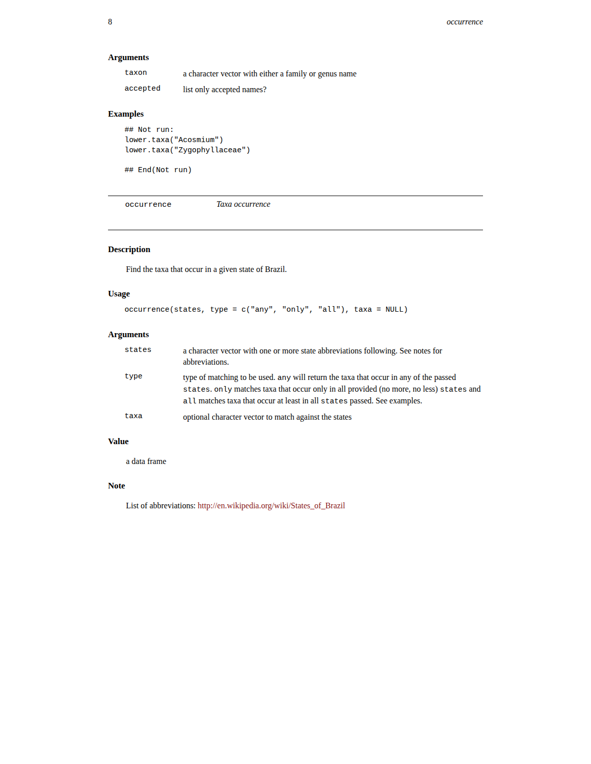8 occurrence
Arguments
taxon
a character vector with either a family or genus name
accepted
list only accepted names?
Examples
## Not run:
lower.taxa("Acosmium")
lower.taxa("Zygophyllaceae")

## End(Not run)
occurrence Taxa occurrence
Description
Find the taxa that occur in a given state of Brazil.
Usage
occurrence(states, type = c("any", "only", "all"), taxa = NULL)
Arguments
states
a character vector with one or more state abbreviations following. See notes for abbreviations.
type
type of matching to be used. any will return the taxa that occur in any of the passed states. only matches taxa that occur only in all provided (no more, no less) states and all matches taxa that occur at least in all states passed. See examples.
taxa
optional character vector to match against the states
Value
a data frame
Note
List of abbreviations: http://en.wikipedia.org/wiki/States_of_Brazil